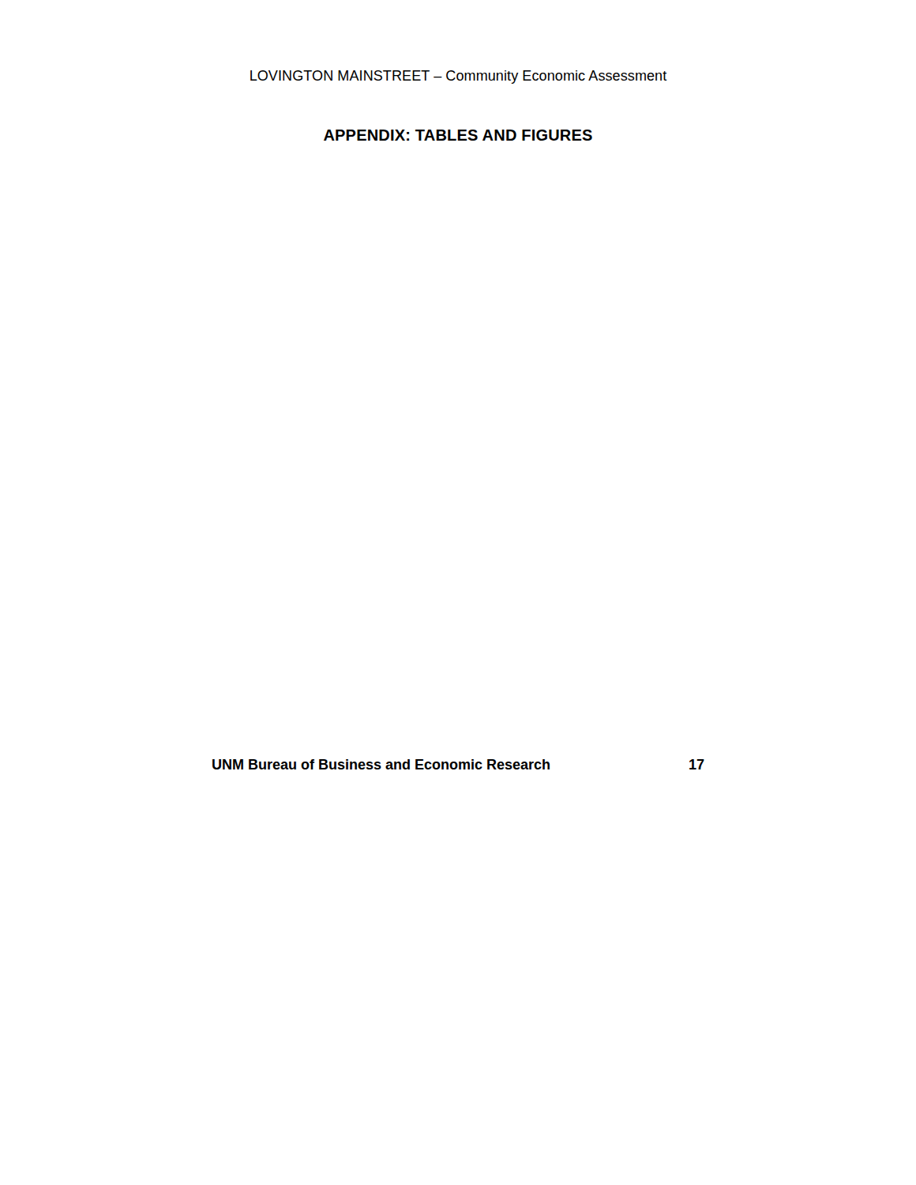LOVINGTON MAINSTREET – Community Economic Assessment
APPENDIX: TABLES AND FIGURES
UNM Bureau of Business and Economic Research 17